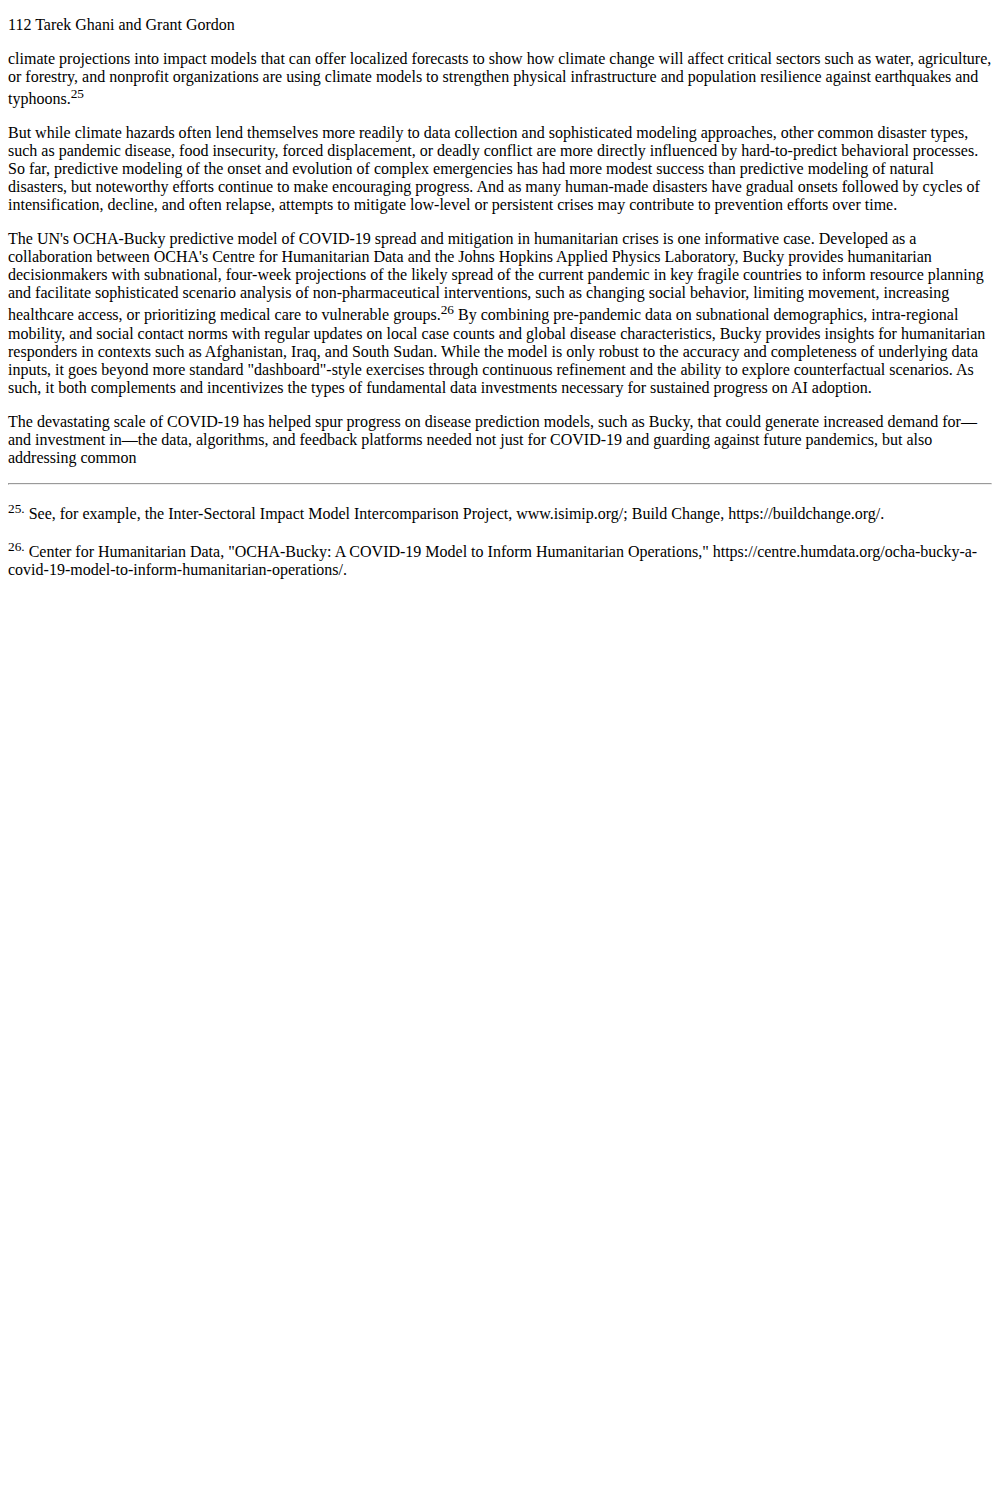112 Tarek Ghani and Grant Gordon
climate projections into impact models that can offer localized forecasts to show how climate change will affect critical sectors such as water, agriculture, or forestry, and nonprofit organizations are using climate models to strengthen physical infrastructure and population resilience against earthquakes and typhoons.25
But while climate hazards often lend themselves more readily to data collection and sophisticated modeling approaches, other common disaster types, such as pandemic disease, food insecurity, forced displacement, or deadly conflict are more directly influenced by hard-to-predict behavioral processes. So far, predictive modeling of the onset and evolution of complex emergencies has had more modest success than predictive modeling of natural disasters, but noteworthy efforts continue to make encouraging progress. And as many human-made disasters have gradual onsets followed by cycles of intensification, decline, and often relapse, attempts to mitigate low-level or persistent crises may contribute to prevention efforts over time.
The UN's OCHA-Bucky predictive model of COVID-19 spread and mitigation in humanitarian crises is one informative case. Developed as a collaboration between OCHA's Centre for Humanitarian Data and the Johns Hopkins Applied Physics Laboratory, Bucky provides humanitarian decisionmakers with subnational, four-week projections of the likely spread of the current pandemic in key fragile countries to inform resource planning and facilitate sophisticated scenario analysis of non-pharmaceutical interventions, such as changing social behavior, limiting movement, increasing healthcare access, or prioritizing medical care to vulnerable groups.26 By combining pre-pandemic data on subnational demographics, intra-regional mobility, and social contact norms with regular updates on local case counts and global disease characteristics, Bucky provides insights for humanitarian responders in contexts such as Afghanistan, Iraq, and South Sudan. While the model is only robust to the accuracy and completeness of underlying data inputs, it goes beyond more standard "dashboard"-style exercises through continuous refinement and the ability to explore counterfactual scenarios. As such, it both complements and incentivizes the types of fundamental data investments necessary for sustained progress on AI adoption.
The devastating scale of COVID-19 has helped spur progress on disease prediction models, such as Bucky, that could generate increased demand for—and investment in—the data, algorithms, and feedback platforms needed not just for COVID-19 and guarding against future pandemics, but also addressing common
25. See, for example, the Inter-Sectoral Impact Model Intercomparison Project, www.isimip.org/; Build Change, https://buildchange.org/.
26. Center for Humanitarian Data, "OCHA-Bucky: A COVID-19 Model to Inform Humanitarian Operations," https://centre.humdata.org/ocha-bucky-a-covid-19-model-to-inform-humanitarian-operations/.